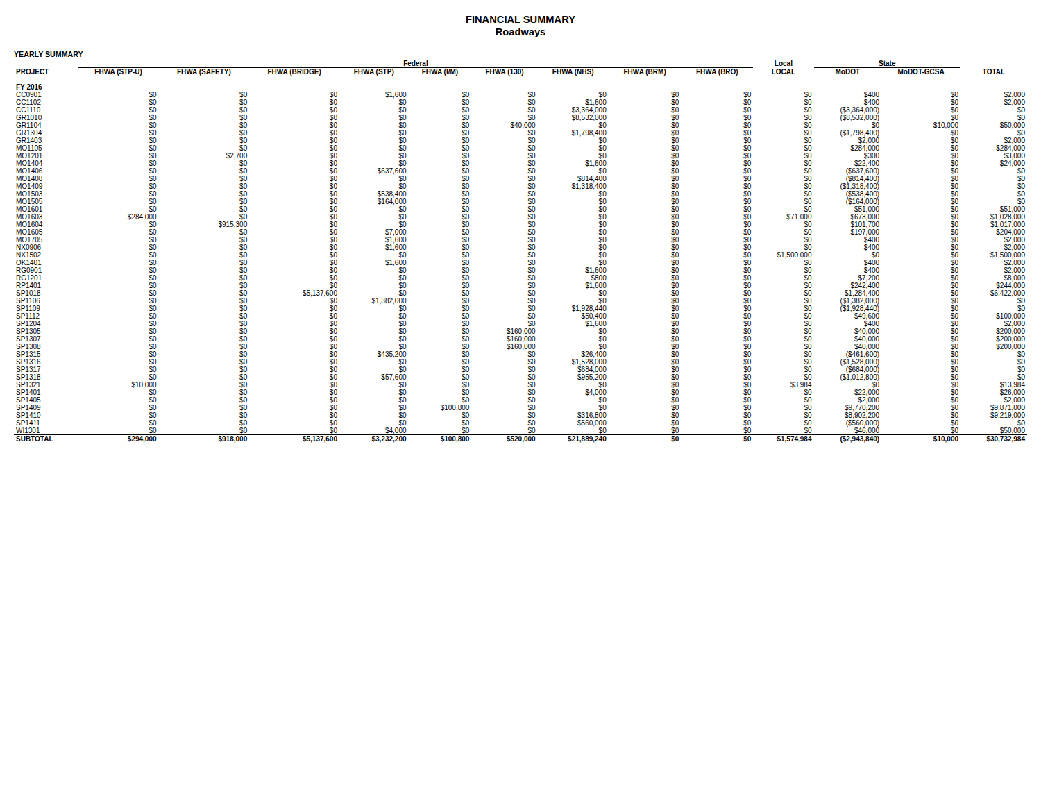FINANCIAL SUMMARY
Roadways
YEARLY SUMMARY
| | Federal | Local | State | |
| --- | --- | --- | --- | --- |
| PROJECT | FHWA (STP-U) | FHWA (SAFETY) | FHWA (BRIDGE) | FHWA (STP) | FHWA (I/M) | FHWA (130) | FHWA (NHS) | FHWA (BRM) | FHWA (BRO) | LOCAL | MoDOT | MoDOT-GCSA | TOTAL |
| FY 2016 |
| CC0901 | $0 | $0 | $0 | $1,600 | $0 | $0 | $0 | $0 | $0 | $0 | $400 | $0 | $2,000 |
| CC1102 | $0 | $0 | $0 | $0 | $0 | $0 | $1,600 | $0 | $0 | $0 | $400 | $0 | $2,000 |
| CC1110 | $0 | $0 | $0 | $0 | $0 | $0 | $3,364,000 | $0 | $0 | $0 | ($3,364,000) | $0 | $0 |
| GR1010 | $0 | $0 | $0 | $0 | $0 | $0 | $8,532,000 | $0 | $0 | $0 | ($8,532,000) | $0 | $0 |
| GR1104 | $0 | $0 | $0 | $0 | $0 | $40,000 | $0 | $0 | $0 | $0 | $0 | $10,000 | $50,000 |
| GR1304 | $0 | $0 | $0 | $0 | $0 | $0 | $1,798,400 | $0 | $0 | $0 | ($1,798,400) | $0 | $0 |
| GR1403 | $0 | $0 | $0 | $0 | $0 | $0 | $0 | $0 | $0 | $0 | $2,000 | $0 | $2,000 |
| MO1105 | $0 | $0 | $0 | $0 | $0 | $0 | $0 | $0 | $0 | $0 | $284,000 | $0 | $284,000 |
| MO1201 | $0 | $2,700 | $0 | $0 | $0 | $0 | $0 | $0 | $0 | $0 | $300 | $0 | $3,000 |
| MO1404 | $0 | $0 | $0 | $0 | $0 | $0 | $1,600 | $0 | $0 | $0 | $22,400 | $0 | $24,000 |
| MO1406 | $0 | $0 | $0 | $637,600 | $0 | $0 | $0 | $0 | $0 | $0 | ($637,600) | $0 | $0 |
| MO1408 | $0 | $0 | $0 | $0 | $0 | $0 | $814,400 | $0 | $0 | $0 | ($814,400) | $0 | $0 |
| MO1409 | $0 | $0 | $0 | $0 | $0 | $0 | $1,318,400 | $0 | $0 | $0 | ($1,318,400) | $0 | $0 |
| MO1503 | $0 | $0 | $0 | $538,400 | $0 | $0 | $0 | $0 | $0 | $0 | ($538,400) | $0 | $0 |
| MO1505 | $0 | $0 | $0 | $164,000 | $0 | $0 | $0 | $0 | $0 | $0 | ($164,000) | $0 | $0 |
| MO1601 | $0 | $0 | $0 | $0 | $0 | $0 | $0 | $0 | $0 | $0 | $51,000 | $0 | $51,000 |
| MO1603 | $284,000 | $0 | $0 | $0 | $0 | $0 | $0 | $0 | $0 | $71,000 | $673,000 | $0 | $1,028,000 |
| MO1604 | $0 | $915,300 | $0 | $0 | $0 | $0 | $0 | $0 | $0 | $0 | $101,700 | $0 | $1,017,000 |
| MO1605 | $0 | $0 | $0 | $7,000 | $0 | $0 | $0 | $0 | $0 | $0 | $197,000 | $0 | $204,000 |
| MO1705 | $0 | $0 | $0 | $1,600 | $0 | $0 | $0 | $0 | $0 | $0 | $400 | $0 | $2,000 |
| NX0906 | $0 | $0 | $0 | $1,600 | $0 | $0 | $0 | $0 | $0 | $0 | $400 | $0 | $2,000 |
| NX1502 | $0 | $0 | $0 | $0 | $0 | $0 | $0 | $0 | $0 | $1,500,000 | $0 | $0 | $1,500,000 |
| OK1401 | $0 | $0 | $0 | $1,600 | $0 | $0 | $0 | $0 | $0 | $0 | $400 | $0 | $2,000 |
| RG0901 | $0 | $0 | $0 | $0 | $0 | $0 | $1,600 | $0 | $0 | $0 | $400 | $0 | $2,000 |
| RG1201 | $0 | $0 | $0 | $0 | $0 | $0 | $800 | $0 | $0 | $0 | $7,200 | $0 | $8,000 |
| RP1401 | $0 | $0 | $0 | $0 | $0 | $0 | $1,600 | $0 | $0 | $0 | $242,400 | $0 | $244,000 |
| SP1018 | $0 | $0 | $5,137,600 | $0 | $0 | $0 | $0 | $0 | $0 | $0 | $1,284,400 | $0 | $6,422,000 |
| SP1106 | $0 | $0 | $0 | $1,382,000 | $0 | $0 | $0 | $0 | $0 | $0 | ($1,382,000) | $0 | $0 |
| SP1109 | $0 | $0 | $0 | $0 | $0 | $0 | $1,928,440 | $0 | $0 | $0 | ($1,928,440) | $0 | $0 |
| SP1112 | $0 | $0 | $0 | $0 | $0 | $0 | $50,400 | $0 | $0 | $0 | $49,600 | $0 | $100,000 |
| SP1204 | $0 | $0 | $0 | $0 | $0 | $0 | $1,600 | $0 | $0 | $0 | $400 | $0 | $2,000 |
| SP1305 | $0 | $0 | $0 | $0 | $0 | $160,000 | $0 | $0 | $0 | $0 | $40,000 | $0 | $200,000 |
| SP1307 | $0 | $0 | $0 | $0 | $0 | $160,000 | $0 | $0 | $0 | $0 | $40,000 | $0 | $200,000 |
| SP1308 | $0 | $0 | $0 | $0 | $0 | $160,000 | $0 | $0 | $0 | $0 | $40,000 | $0 | $200,000 |
| SP1315 | $0 | $0 | $0 | $435,200 | $0 | $0 | $26,400 | $0 | $0 | $0 | ($461,600) | $0 | $0 |
| SP1316 | $0 | $0 | $0 | $0 | $0 | $0 | $1,528,000 | $0 | $0 | $0 | ($1,528,000) | $0 | $0 |
| SP1317 | $0 | $0 | $0 | $0 | $0 | $0 | $684,000 | $0 | $0 | $0 | ($684,000) | $0 | $0 |
| SP1318 | $0 | $0 | $0 | $57,600 | $0 | $0 | $955,200 | $0 | $0 | $0 | ($1,012,800) | $0 | $0 |
| SP1321 | $10,000 | $0 | $0 | $0 | $0 | $0 | $0 | $0 | $0 | $3,984 | $0 | $0 | $13,984 |
| SP1401 | $0 | $0 | $0 | $0 | $0 | $0 | $4,000 | $0 | $0 | $0 | $22,000 | $0 | $26,000 |
| SP1405 | $0 | $0 | $0 | $0 | $0 | $0 | $0 | $0 | $0 | $0 | $2,000 | $0 | $2,000 |
| SP1409 | $0 | $0 | $0 | $0 | $100,800 | $0 | $0 | $0 | $0 | $0 | $9,770,200 | $0 | $9,871,000 |
| SP1410 | $0 | $0 | $0 | $0 | $0 | $0 | $316,800 | $0 | $0 | $0 | $8,902,200 | $0 | $9,219,000 |
| SP1411 | $0 | $0 | $0 | $0 | $0 | $0 | $560,000 | $0 | $0 | $0 | ($560,000) | $0 | $0 |
| WI1301 | $0 | $0 | $0 | $4,000 | $0 | $0 | $0 | $0 | $0 | $0 | $46,000 | $0 | $50,000 |
| SUBTOTAL | $294,000 | $918,000 | $5,137,600 | $3,232,200 | $100,800 | $520,000 | $21,889,240 | $0 | $0 | $1,574,984 | ($2,943,840) | $10,000 | $30,732,984 |